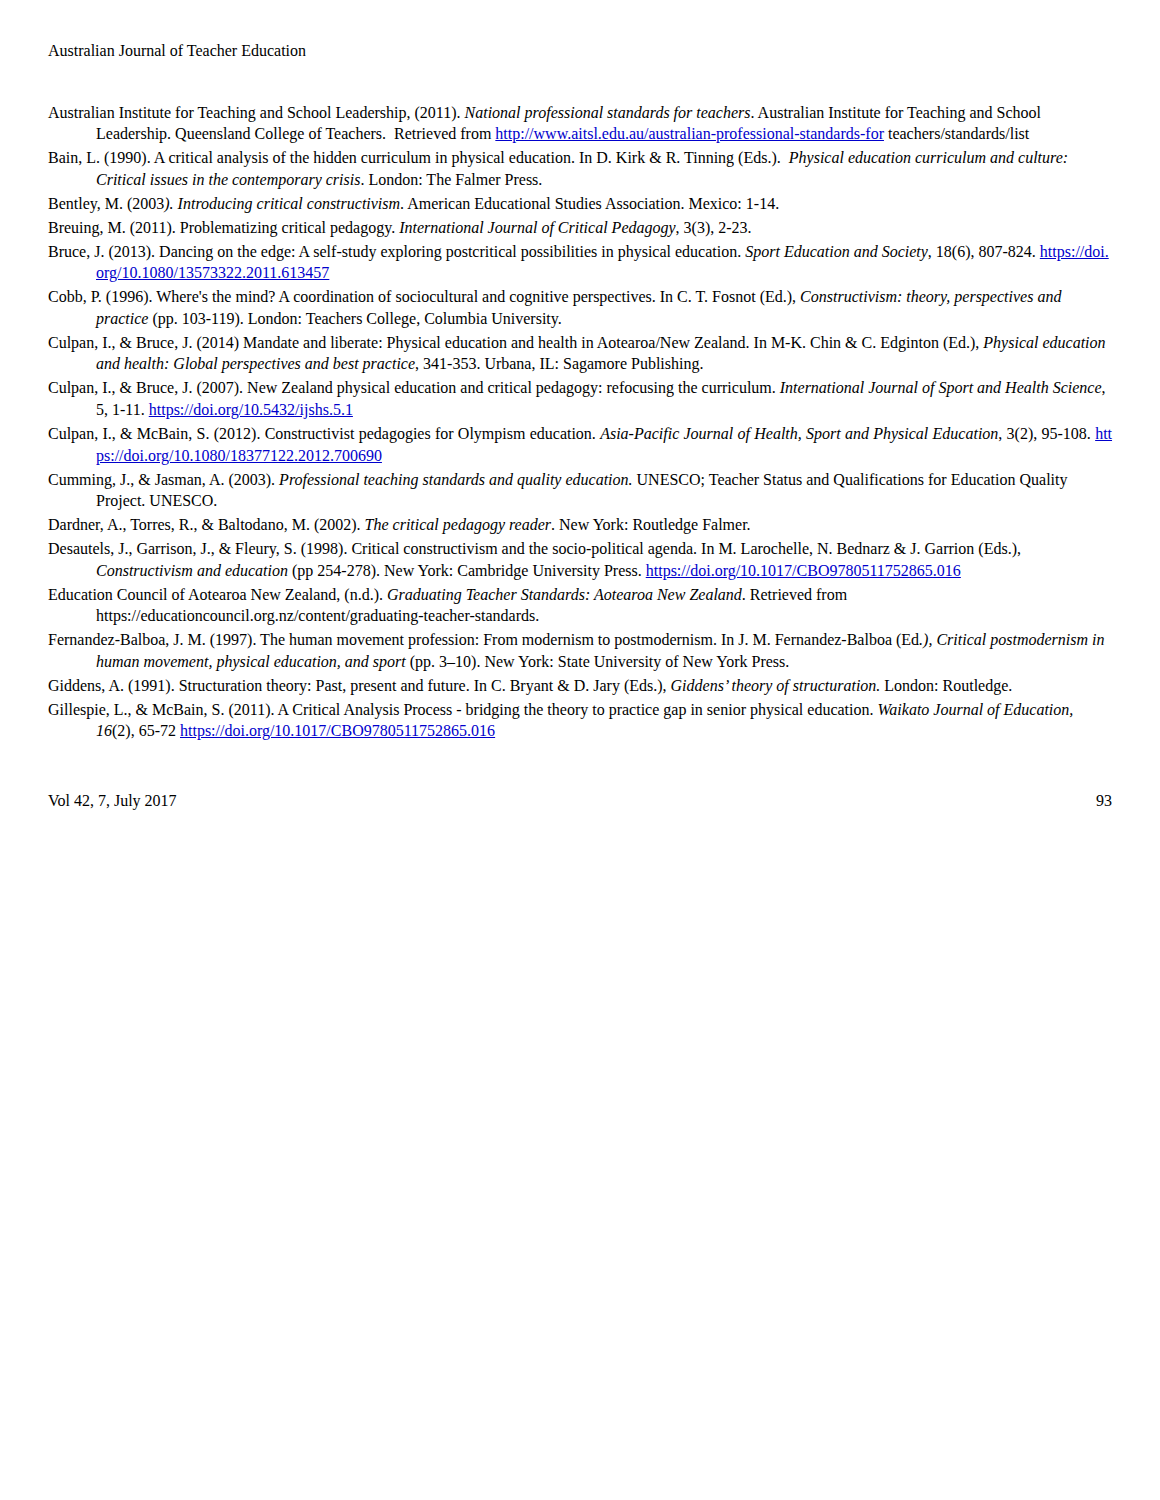Australian Journal of Teacher Education
Australian Institute for Teaching and School Leadership, (2011). National professional standards for teachers. Australian Institute for Teaching and School Leadership. Queensland College of Teachers. Retrieved from http://www.aitsl.edu.au/australian-professional-standards-for teachers/standards/list
Bain, L. (1990). A critical analysis of the hidden curriculum in physical education. In D. Kirk & R. Tinning (Eds.). Physical education curriculum and culture: Critical issues in the contemporary crisis. London: The Falmer Press.
Bentley, M. (2003). Introducing critical constructivism. American Educational Studies Association. Mexico: 1-14.
Breuing, M. (2011). Problematizing critical pedagogy. International Journal of Critical Pedagogy, 3(3), 2-23.
Bruce, J. (2013). Dancing on the edge: A self-study exploring postcritical possibilities in physical education. Sport Education and Society, 18(6), 807-824. https://doi.org/10.1080/13573322.2011.613457
Cobb, P. (1996). Where's the mind? A coordination of sociocultural and cognitive perspectives. In C. T. Fosnot (Ed.), Constructivism: theory, perspectives and practice (pp. 103-119). London: Teachers College, Columbia University.
Culpan, I., & Bruce, J. (2014) Mandate and liberate: Physical education and health in Aotearoa/New Zealand. In M-K. Chin & C. Edginton (Ed.), Physical education and health: Global perspectives and best practice, 341-353. Urbana, IL: Sagamore Publishing.
Culpan, I., & Bruce, J. (2007). New Zealand physical education and critical pedagogy: refocusing the curriculum. International Journal of Sport and Health Science, 5, 1-11. https://doi.org/10.5432/ijshs.5.1
Culpan, I., & McBain, S. (2012). Constructivist pedagogies for Olympism education. Asia-Pacific Journal of Health, Sport and Physical Education, 3(2), 95-108. https://doi.org/10.1080/18377122.2012.700690
Cumming, J., & Jasman, A. (2003). Professional teaching standards and quality education. UNESCO; Teacher Status and Qualifications for Education Quality Project. UNESCO.
Dardner, A., Torres, R., & Baltodano, M. (2002). The critical pedagogy reader. New York: Routledge Falmer.
Desautels, J., Garrison, J., & Fleury, S. (1998). Critical constructivism and the socio-political agenda. In M. Larochelle, N. Bednarz & J. Garrion (Eds.), Constructivism and education (pp 254-278). New York: Cambridge University Press. https://doi.org/10.1017/CBO9780511752865.016
Education Council of Aotearoa New Zealand, (n.d.). Graduating Teacher Standards: Aotearoa New Zealand. Retrieved from https://educationcouncil.org.nz/content/graduating-teacher-standards.
Fernandez-Balboa, J. M. (1997). The human movement profession: From modernism to postmodernism. In J. M. Fernandez-Balboa (Ed.), Critical postmodernism in human movement, physical education, and sport (pp. 3–10). New York: State University of New York Press.
Giddens, A. (1991). Structuration theory: Past, present and future. In C. Bryant & D. Jary (Eds.), Giddens’ theory of structuration. London: Routledge.
Gillespie, L., & McBain, S. (2011). A Critical Analysis Process - bridging the theory to practice gap in senior physical education. Waikato Journal of Education, 16(2), 65-72 https://doi.org/10.1017/CBO9780511752865.016
Vol 42, 7, July 2017 93